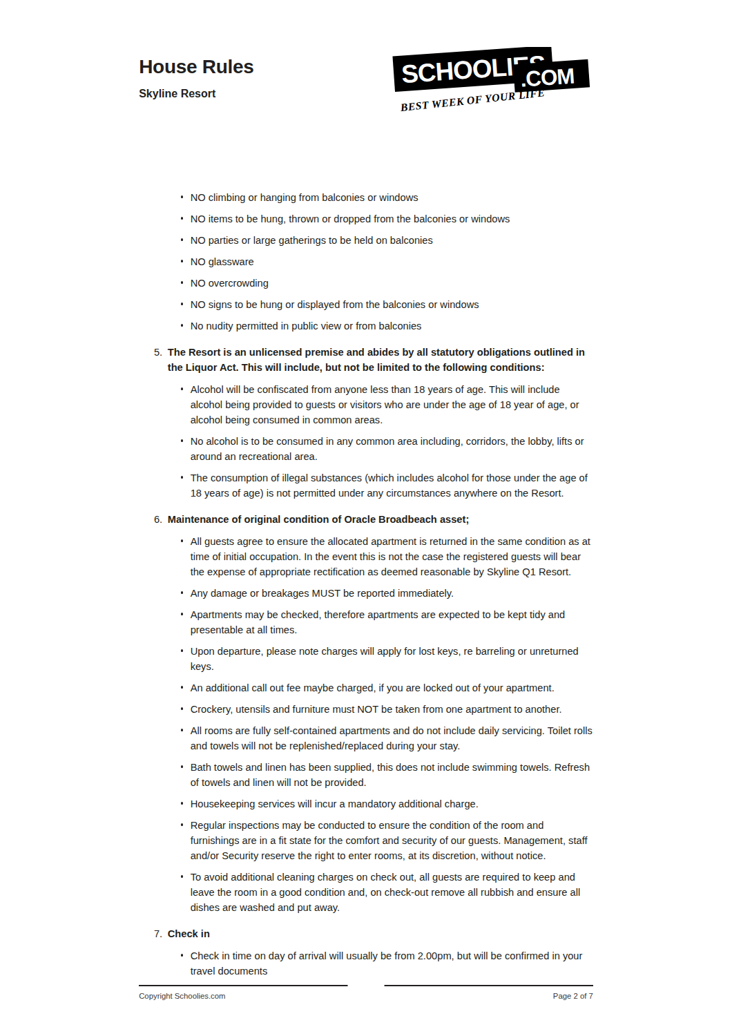House Rules
Skyline Resort
SCHOOLIES .COM BEST WEEK OF YOUR LIFE
NO climbing or hanging from balconies or windows
NO items to be hung, thrown or dropped from the balconies or windows
NO parties or large gatherings to be held on balconies
NO glassware
NO overcrowding
NO signs to be hung or displayed from the balconies or windows
No nudity permitted in public view or from balconies
5. The Resort is an unlicensed premise and abides by all statutory obligations outlined in the Liquor Act. This will include, but not be limited to the following conditions:
Alcohol will be confiscated from anyone less than 18 years of age. This will include alcohol being provided to guests or visitors who are under the age of 18 year of age, or alcohol being consumed in common areas.
No alcohol is to be consumed in any common area including, corridors, the lobby, lifts or around an recreational area.
The consumption of illegal substances (which includes alcohol for those under the age of 18 years of age) is not permitted under any circumstances anywhere on the Resort.
6. Maintenance of original condition of Oracle Broadbeach asset;
All guests agree to ensure the allocated apartment is returned in the same condition as at time of initial occupation. In the event this is not the case the registered guests will bear the expense of appropriate rectification as deemed reasonable by Skyline Q1 Resort.
Any damage or breakages MUST be reported immediately.
Apartments may be checked, therefore apartments are expected to be kept tidy and presentable at all times.
Upon departure, please note charges will apply for lost keys, re barreling or unreturned keys.
An additional call out fee maybe charged, if you are locked out of your apartment.
Crockery, utensils and furniture must NOT be taken from one apartment to another.
All rooms are fully self-contained apartments and do not include daily servicing. Toilet rolls and towels will not be replenished/replaced during your stay.
Bath towels and linen has been supplied, this does not include swimming towels. Refresh of towels and linen will not be provided.
Housekeeping services will incur a mandatory additional charge.
Regular inspections may be conducted to ensure the condition of the room and furnishings are in a fit state for the comfort and security of our guests. Management, staff and/or Security reserve the right to enter rooms, at its discretion, without notice.
To avoid additional cleaning charges on check out, all guests are required to keep and leave the room in a good condition and, on check-out remove all rubbish and ensure all dishes are washed and put away.
7. Check in
Check in time on day of arrival will usually be from 2.00pm, but will be confirmed in your travel documents
Copyright Schoolies.com
Page 2 of 7